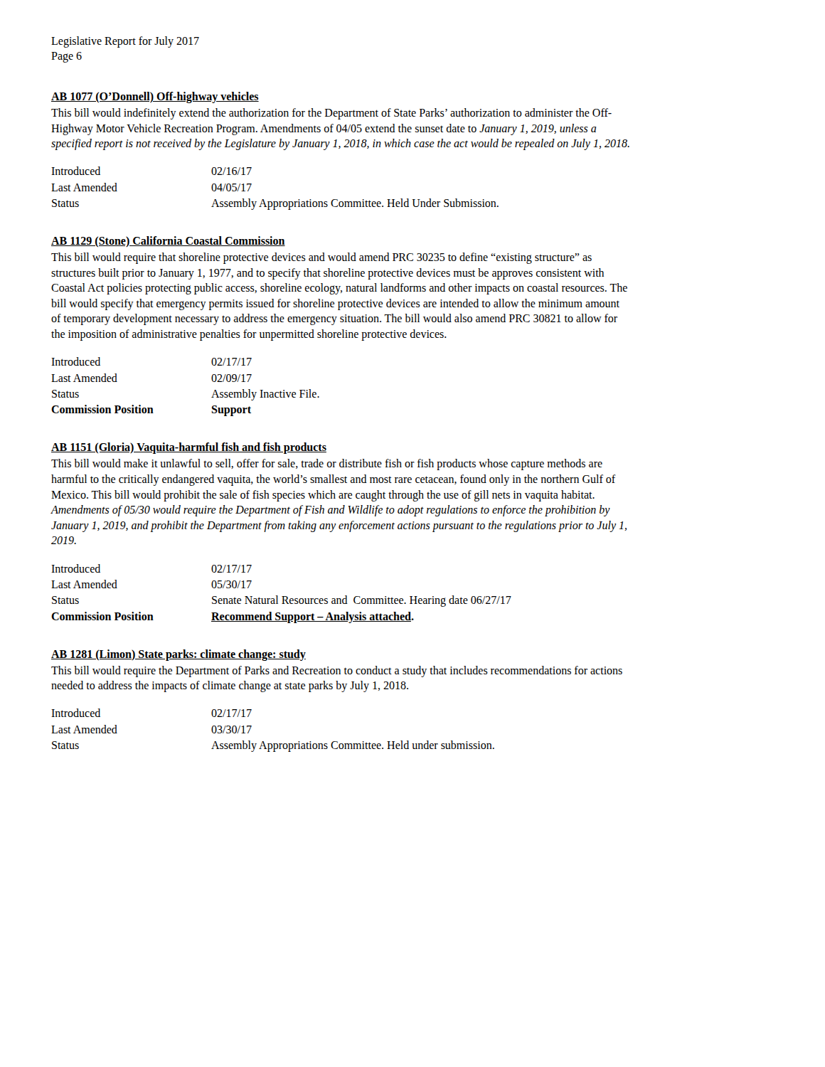Legislative Report for July 2017
Page 6
AB 1077 (O’Donnell) Off-highway vehicles
This bill would indefinitely extend the authorization for the Department of State Parks’ authorization to administer the Off-Highway Motor Vehicle Recreation Program. Amendments of 04/05 extend the sunset date to January 1, 2019, unless a specified report is not received by the Legislature by January 1, 2018, in which case the act would be repealed on July 1, 2018.
| Introduced | 02/16/17 |
| Last Amended | 04/05/17 |
| Status | Assembly Appropriations Committee. Held Under Submission. |
AB 1129 (Stone) California Coastal Commission
This bill would require that shoreline protective devices and would amend PRC 30235 to define “existing structure” as structures built prior to January 1, 1977, and to specify that shoreline protective devices must be approves consistent with Coastal Act policies protecting public access, shoreline ecology, natural landforms and other impacts on coastal resources. The bill would specify that emergency permits issued for shoreline protective devices are intended to allow the minimum amount of temporary development necessary to address the emergency situation. The bill would also amend PRC 30821 to allow for the imposition of administrative penalties for unpermitted shoreline protective devices.
| Introduced | 02/17/17 |
| Last Amended | 02/09/17 |
| Status | Assembly Inactive File. |
| Commission Position | Support |
AB 1151 (Gloria) Vaquita-harmful fish and fish products
This bill would make it unlawful to sell, offer for sale, trade or distribute fish or fish products whose capture methods are harmful to the critically endangered vaquita, the world’s smallest and most rare cetacean, found only in the northern Gulf of Mexico. This bill would prohibit the sale of fish species which are caught through the use of gill nets in vaquita habitat. Amendments of 05/30 would require the Department of Fish and Wildlife to adopt regulations to enforce the prohibition by January 1, 2019, and prohibit the Department from taking any enforcement actions pursuant to the regulations prior to July 1, 2019.
| Introduced | 02/17/17 |
| Last Amended | 05/30/17 |
| Status | Senate Natural Resources and Committee. Hearing date 06/27/17 |
| Commission Position | Recommend Support – Analysis attached . |
AB 1281 (Limon) State parks: climate change: study
This bill would require the Department of Parks and Recreation to conduct a study that includes recommendations for actions needed to address the impacts of climate change at state parks by July 1, 2018.
| Introduced | 02/17/17 |
| Last Amended | 03/30/17 |
| Status | Assembly Appropriations Committee. Held under submission. |